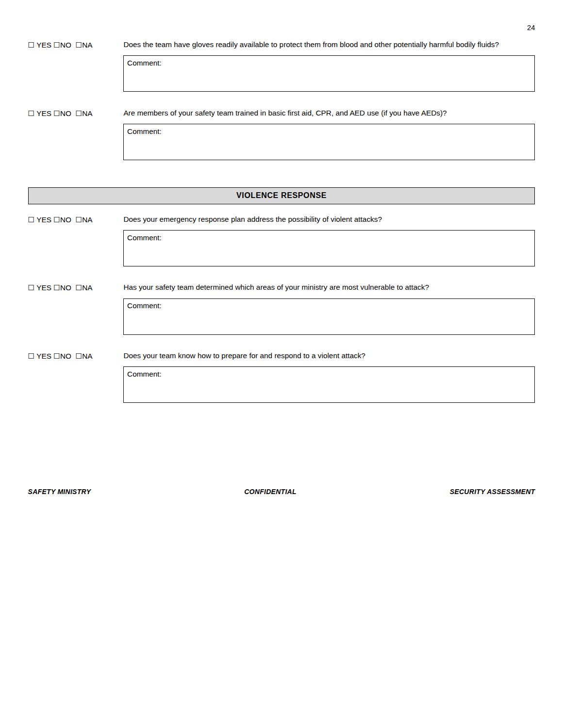24
☐ YES ☐NO ☐NA
Does the team have gloves readily available to protect them from blood and other potentially harmful bodily fluids?
Comment:
☐ YES ☐NO ☐NA
Are members of your safety team trained in basic first aid, CPR, and AED use (if you have AEDs)?
Comment:
VIOLENCE RESPONSE
☐ YES ☐NO ☐NA
Does your emergency response plan address the possibility of violent attacks?
Comment:
☐ YES ☐NO ☐NA
Has your safety team determined which areas of your ministry are most vulnerable to attack?
Comment:
☐ YES ☐NO ☐NA
Does your team know how to prepare for and respond to a violent attack?
Comment:
Safety Ministry Confidential Security Assessment